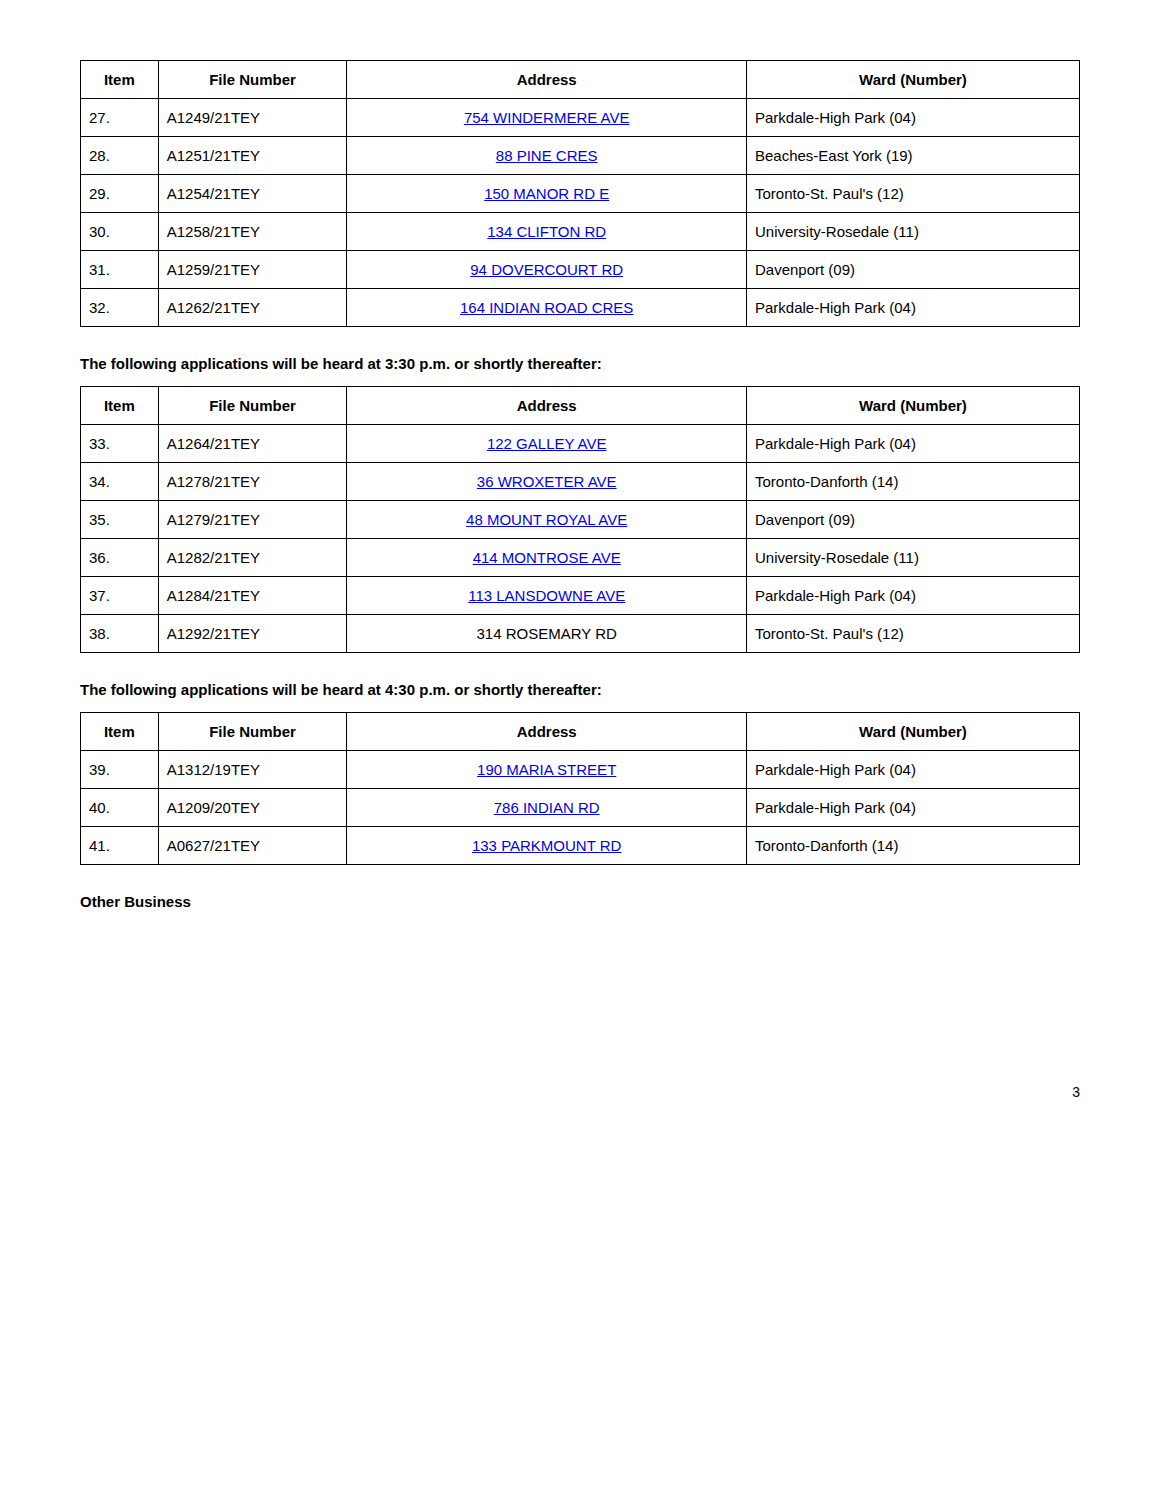| Item | File Number | Address | Ward (Number) |
| --- | --- | --- | --- |
| 27. | A1249/21TEY | 754 WINDERMERE AVE | Parkdale-High Park (04) |
| 28. | A1251/21TEY | 88 PINE CRES | Beaches-East York (19) |
| 29. | A1254/21TEY | 150 MANOR RD E | Toronto-St. Paul's (12) |
| 30. | A1258/21TEY | 134 CLIFTON RD | University-Rosedale (11) |
| 31. | A1259/21TEY | 94 DOVERCOURT RD | Davenport (09) |
| 32. | A1262/21TEY | 164 INDIAN ROAD CRES | Parkdale-High Park (04) |
The following applications will be heard at 3:30 p.m. or shortly thereafter:
| Item | File Number | Address | Ward (Number) |
| --- | --- | --- | --- |
| 33. | A1264/21TEY | 122 GALLEY AVE | Parkdale-High Park (04) |
| 34. | A1278/21TEY | 36 WROXETER AVE | Toronto-Danforth (14) |
| 35. | A1279/21TEY | 48 MOUNT ROYAL AVE | Davenport (09) |
| 36. | A1282/21TEY | 414 MONTROSE AVE | University-Rosedale (11) |
| 37. | A1284/21TEY | 113 LANSDOWNE AVE | Parkdale-High Park (04) |
| 38. | A1292/21TEY | 314 ROSEMARY RD | Toronto-St. Paul's (12) |
The following applications will be heard at 4:30 p.m. or shortly thereafter:
| Item | File Number | Address | Ward (Number) |
| --- | --- | --- | --- |
| 39. | A1312/19TEY | 190 MARIA STREET | Parkdale-High Park (04) |
| 40. | A1209/20TEY | 786 INDIAN RD | Parkdale-High Park (04) |
| 41. | A0627/21TEY | 133 PARKMOUNT RD | Toronto-Danforth (14) |
Other Business
3